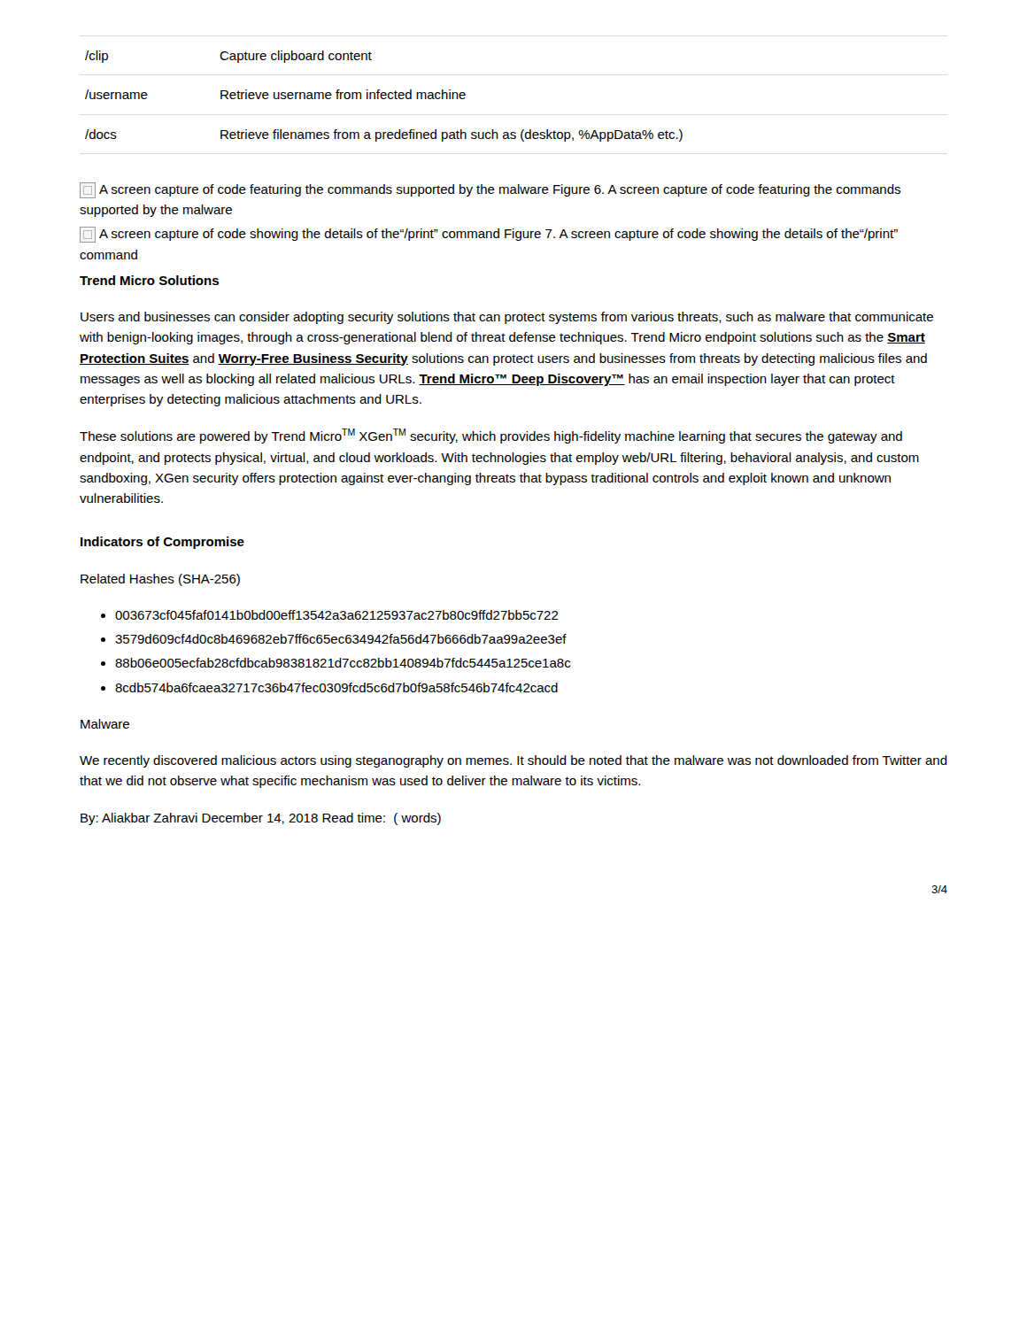| /clip | Capture clipboard content |
| /username | Retrieve username from infected machine |
| /docs | Retrieve filenames from a predefined path such as (desktop, %AppData% etc.) |
A screen capture of code featuring the commands supported by the malware Figure 6. A screen capture of code featuring the commands supported by the malware
A screen capture of code showing the details of the“/print” command Figure 7. A screen capture of code showing the details of the“/print” command
Trend Micro Solutions
Users and businesses can consider adopting security solutions that can protect systems from various threats, such as malware that communicate with benign-looking images, through a cross-generational blend of threat defense techniques. Trend Micro endpoint solutions such as the Smart Protection Suites and Worry-Free Business Security solutions can protect users and businesses from threats by detecting malicious files and messages as well as blocking all related malicious URLs. Trend Micro™ Deep Discovery™ has an email inspection layer that can protect enterprises by detecting malicious attachments and URLs.
These solutions are powered by Trend MicroTM XGenTM security, which provides high-fidelity machine learning that secures the gateway and endpoint, and protects physical, virtual, and cloud workloads. With technologies that employ web/URL filtering, behavioral analysis, and custom sandboxing, XGen security offers protection against ever-changing threats that bypass traditional controls and exploit known and unknown vulnerabilities.
Indicators of Compromise
Related Hashes (SHA-256)
003673cf045faf0141b0bd00eff13542a3a62125937ac27b80c9ffd27bb5c722
3579d609cf4d0c8b469682eb7ff6c65ec634942fa56d47b666db7aa99a2ee3ef
88b06e005ecfab28cfdbcab98381821d7cc82bb140894b7fdc5445a125ce1a8c
8cdb574ba6fcaea32717c36b47fec0309fcd5c6d7b0f9a58fc546b74fc42cacd
Malware
We recently discovered malicious actors using steganography on memes. It should be noted that the malware was not downloaded from Twitter and that we did not observe what specific mechanism was used to deliver the malware to its victims.
By: Aliakbar Zahravi December 14, 2018 Read time: ( words)
3/4